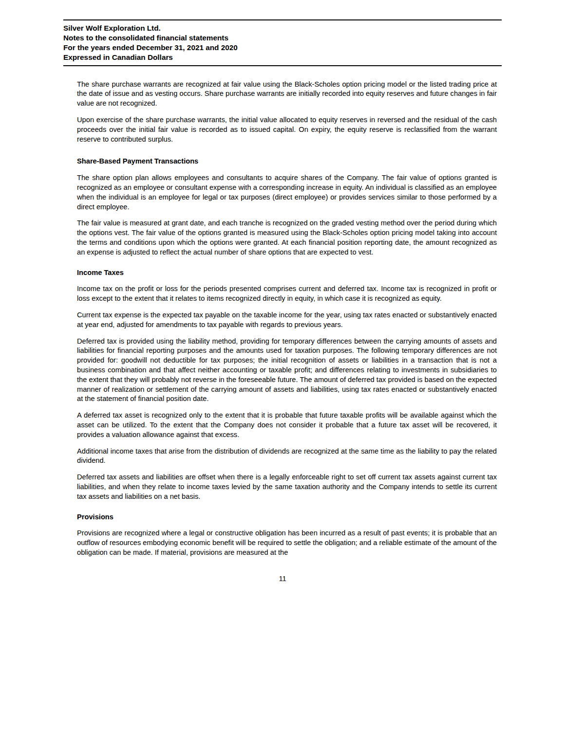Silver Wolf Exploration Ltd.
Notes to the consolidated financial statements
For the years ended December 31, 2021 and 2020
Expressed in Canadian Dollars
The share purchase warrants are recognized at fair value using the Black-Scholes option pricing model or the listed trading price at the date of issue and as vesting occurs. Share purchase warrants are initially recorded into equity reserves and future changes in fair value are not recognized.
Upon exercise of the share purchase warrants, the initial value allocated to equity reserves in reversed and the residual of the cash proceeds over the initial fair value is recorded as to issued capital. On expiry, the equity reserve is reclassified from the warrant reserve to contributed surplus.
Share-Based Payment Transactions
The share option plan allows employees and consultants to acquire shares of the Company. The fair value of options granted is recognized as an employee or consultant expense with a corresponding increase in equity. An individual is classified as an employee when the individual is an employee for legal or tax purposes (direct employee) or provides services similar to those performed by a direct employee.
The fair value is measured at grant date, and each tranche is recognized on the graded vesting method over the period during which the options vest. The fair value of the options granted is measured using the Black-Scholes option pricing model taking into account the terms and conditions upon which the options were granted. At each financial position reporting date, the amount recognized as an expense is adjusted to reflect the actual number of share options that are expected to vest.
Income Taxes
Income tax on the profit or loss for the periods presented comprises current and deferred tax. Income tax is recognized in profit or loss except to the extent that it relates to items recognized directly in equity, in which case it is recognized as equity.
Current tax expense is the expected tax payable on the taxable income for the year, using tax rates enacted or substantively enacted at year end, adjusted for amendments to tax payable with regards to previous years.
Deferred tax is provided using the liability method, providing for temporary differences between the carrying amounts of assets and liabilities for financial reporting purposes and the amounts used for taxation purposes. The following temporary differences are not provided for: goodwill not deductible for tax purposes; the initial recognition of assets or liabilities in a transaction that is not a business combination and that affect neither accounting or taxable profit; and differences relating to investments in subsidiaries to the extent that they will probably not reverse in the foreseeable future. The amount of deferred tax provided is based on the expected manner of realization or settlement of the carrying amount of assets and liabilities, using tax rates enacted or substantively enacted at the statement of financial position date.
A deferred tax asset is recognized only to the extent that it is probable that future taxable profits will be available against which the asset can be utilized. To the extent that the Company does not consider it probable that a future tax asset will be recovered, it provides a valuation allowance against that excess.
Additional income taxes that arise from the distribution of dividends are recognized at the same time as the liability to pay the related dividend.
Deferred tax assets and liabilities are offset when there is a legally enforceable right to set off current tax assets against current tax liabilities, and when they relate to income taxes levied by the same taxation authority and the Company intends to settle its current tax assets and liabilities on a net basis.
Provisions
Provisions are recognized where a legal or constructive obligation has been incurred as a result of past events; it is probable that an outflow of resources embodying economic benefit will be required to settle the obligation; and a reliable estimate of the amount of the obligation can be made. If material, provisions are measured at the
11